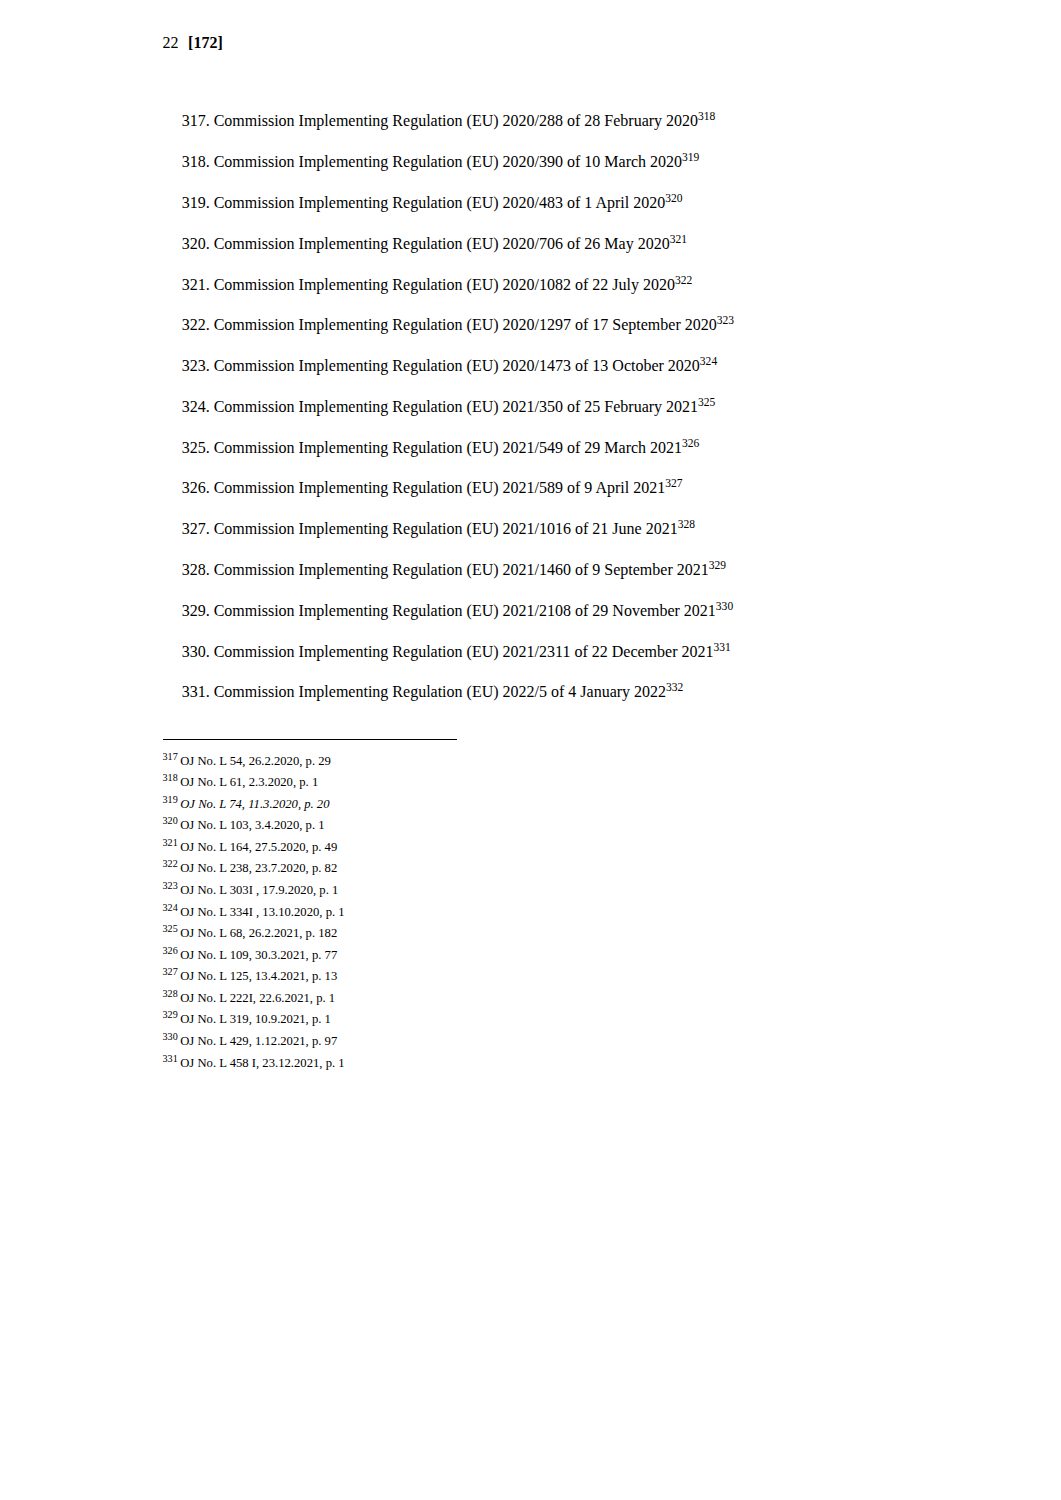22[172]
317. Commission Implementing Regulation (EU) 2020/288 of 28 February 2020318
318. Commission Implementing Regulation (EU) 2020/390 of 10 March 2020319
319. Commission Implementing Regulation (EU) 2020/483 of 1 April 2020320
320. Commission Implementing Regulation (EU) 2020/706 of 26 May 2020321
321. Commission Implementing Regulation (EU) 2020/1082 of 22 July 2020322
322. Commission Implementing Regulation (EU) 2020/1297 of 17 September 2020323
323. Commission Implementing Regulation (EU) 2020/1473 of 13 October 2020324
324. Commission Implementing Regulation (EU) 2021/350 of 25 February 2021325
325. Commission Implementing Regulation (EU) 2021/549 of 29 March 2021326
326. Commission Implementing Regulation (EU) 2021/589 of 9 April 2021327
327. Commission Implementing Regulation (EU) 2021/1016 of 21 June 2021328
328. Commission Implementing Regulation (EU) 2021/1460 of 9 September 2021329
329. Commission Implementing Regulation (EU) 2021/2108 of 29 November 2021330
330. Commission Implementing Regulation (EU) 2021/2311 of 22 December 2021331
331. Commission Implementing Regulation (EU) 2022/5 of 4 January 2022332
317 OJ No. L 54, 26.2.2020, p. 29
318 OJ No. L 61, 2.3.2020, p. 1
319 OJ No. L 74, 11.3.2020, p. 20
320 OJ No. L 103, 3.4.2020, p. 1
321 OJ No. L 164, 27.5.2020, p. 49
322 OJ No. L 238, 23.7.2020, p. 82
323 OJ No. L 303I , 17.9.2020, p. 1
324 OJ No. L 334I , 13.10.2020, p. 1
325 OJ No. L 68, 26.2.2021, p. 182
326 OJ No. L 109, 30.3.2021, p. 77
327 OJ No. L 125, 13.4.2021, p. 13
328 OJ No. L 222I, 22.6.2021, p. 1
329 OJ No. L 319, 10.9.2021, p. 1
330 OJ No. L 429, 1.12.2021, p. 97
331 OJ No. L 458 I, 23.12.2021, p. 1